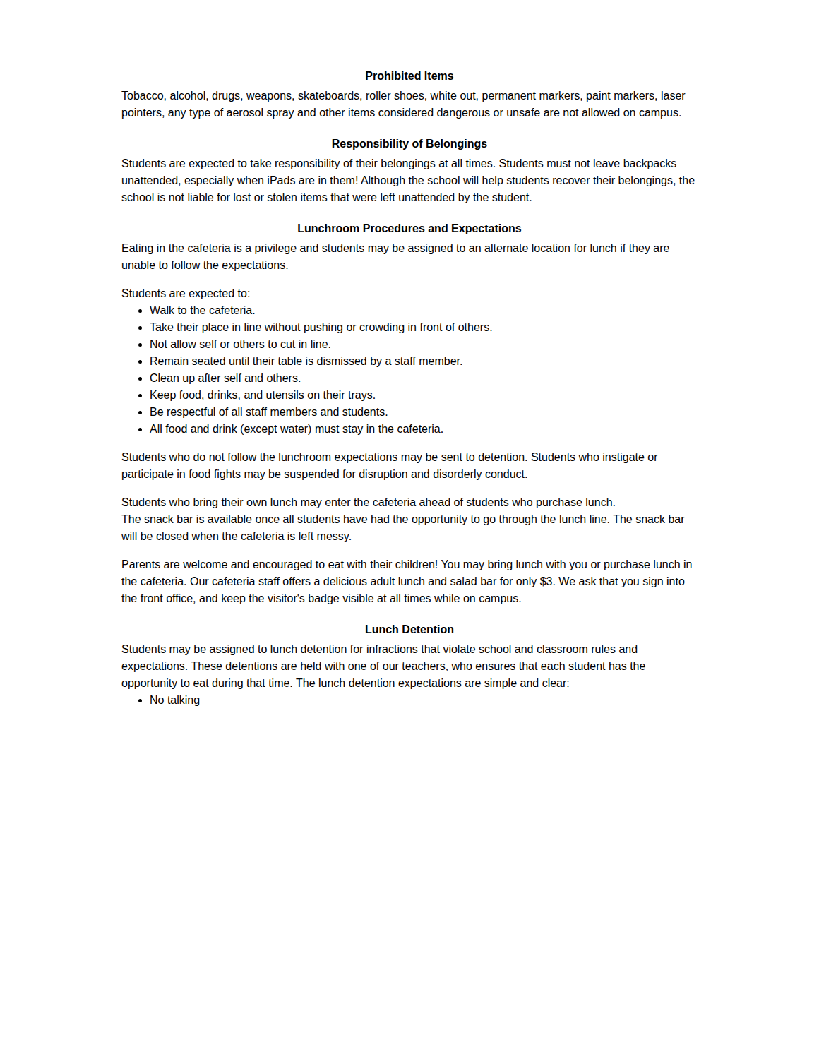Prohibited Items
Tobacco, alcohol, drugs, weapons, skateboards, roller shoes, white out, permanent markers, paint markers, laser pointers, any type of aerosol spray and other items considered dangerous or unsafe are not allowed on campus.
Responsibility of Belongings
Students are expected to take responsibility of their belongings at all times. Students must not leave backpacks unattended, especially when iPads are in them! Although the school will help students recover their belongings, the school is not liable for lost or stolen items that were left unattended by the student.
Lunchroom Procedures and Expectations
Eating in the cafeteria is a privilege and students may be assigned to an alternate location for lunch if they are unable to follow the expectations.
Students are expected to:
Walk to the cafeteria.
Take their place in line without pushing or crowding in front of others.
Not allow self or others to cut in line.
Remain seated until their table is dismissed by a staff member.
Clean up after self and others.
Keep food, drinks, and utensils on their trays.
Be respectful of all staff members and students.
All food and drink (except water) must stay in the cafeteria.
Students who do not follow the lunchroom expectations may be sent to detention. Students who instigate or participate in food fights may be suspended for disruption and disorderly conduct.
Students who bring their own lunch may enter the cafeteria ahead of students who purchase lunch.
The snack bar is available once all students have had the opportunity to go through the lunch line. The snack bar will be closed when the cafeteria is left messy.
Parents are welcome and encouraged to eat with their children! You may bring lunch with you or purchase lunch in the cafeteria. Our cafeteria staff offers a delicious adult lunch and salad bar for only $3. We ask that you sign into the front office, and keep the visitor's badge visible at all times while on campus.
Lunch Detention
Students may be assigned to lunch detention for infractions that violate school and classroom rules and expectations. These detentions are held with one of our teachers, who ensures that each student has the opportunity to eat during that time. The lunch detention expectations are simple and clear:
No talking